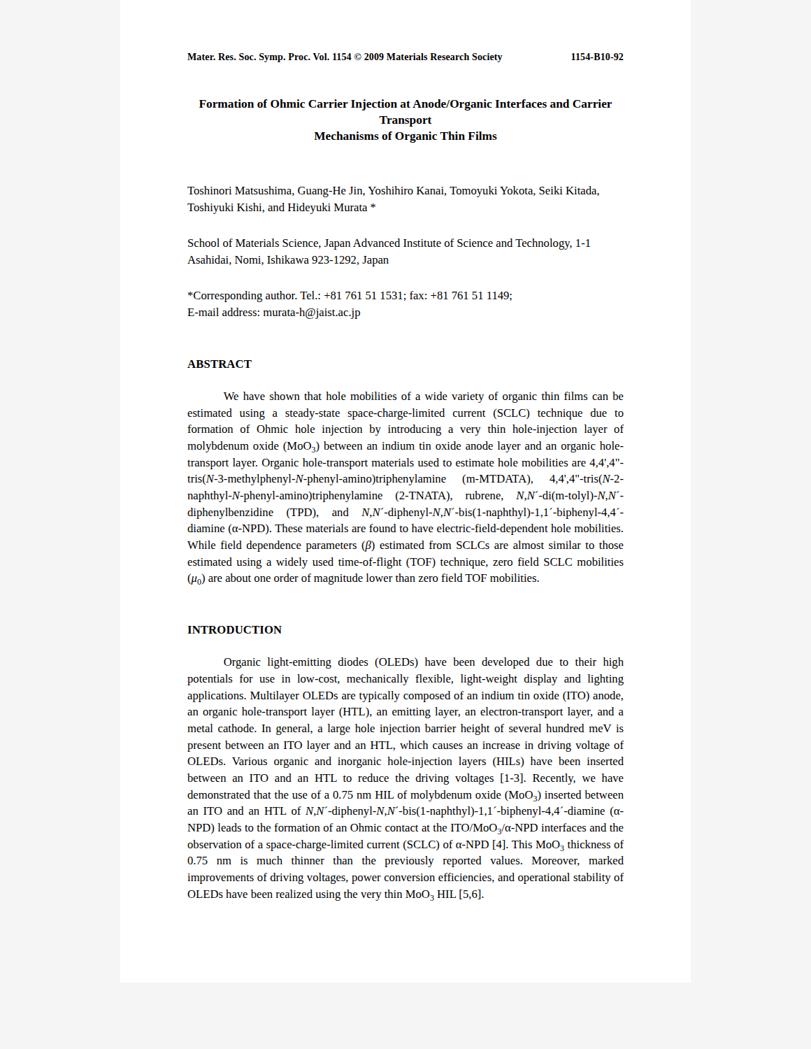Mater. Res. Soc. Symp. Proc. Vol. 1154 © 2009 Materials Research Society 1154-B10-92
Formation of Ohmic Carrier Injection at Anode/Organic Interfaces and Carrier Transport
Mechanisms of Organic Thin Films
Toshinori Matsushima, Guang-He Jin, Yoshihiro Kanai, Tomoyuki Yokota, Seiki Kitada, Toshiyuki Kishi, and Hideyuki Murata *
School of Materials Science, Japan Advanced Institute of Science and Technology, 1-1 Asahidai, Nomi, Ishikawa 923-1292, Japan
*Corresponding author. Tel.: +81 761 51 1531; fax: +81 761 51 1149;
E-mail address: murata-h@jaist.ac.jp
ABSTRACT
We have shown that hole mobilities of a wide variety of organic thin films can be estimated using a steady-state space-charge-limited current (SCLC) technique due to formation of Ohmic hole injection by introducing a very thin hole-injection layer of molybdenum oxide (MoO3) between an indium tin oxide anode layer and an organic hole-transport layer. Organic hole-transport materials used to estimate hole mobilities are 4,4',4"-tris(N-3-methylphenyl-N-phenyl-amino)triphenylamine (m-MTDATA), 4,4',4"-tris(N-2-naphthyl-N-phenyl-amino)triphenylamine (2-TNATA), rubrene, N,N´-di(m-tolyl)-N,N´-diphenylbenzidine (TPD), and N,N´-diphenyl-N,N´-bis(1-naphthyl)-1,1´-biphenyl-4,4´-diamine (α-NPD). These materials are found to have electric-field-dependent hole mobilities. While field dependence parameters (β) estimated from SCLCs are almost similar to those estimated using a widely used time-of-flight (TOF) technique, zero field SCLC mobilities (μ0) are about one order of magnitude lower than zero field TOF mobilities.
INTRODUCTION
Organic light-emitting diodes (OLEDs) have been developed due to their high potentials for use in low-cost, mechanically flexible, light-weight display and lighting applications. Multilayer OLEDs are typically composed of an indium tin oxide (ITO) anode, an organic hole-transport layer (HTL), an emitting layer, an electron-transport layer, and a metal cathode. In general, a large hole injection barrier height of several hundred meV is present between an ITO layer and an HTL, which causes an increase in driving voltage of OLEDs. Various organic and inorganic hole-injection layers (HILs) have been inserted between an ITO and an HTL to reduce the driving voltages [1-3]. Recently, we have demonstrated that the use of a 0.75 nm HIL of molybdenum oxide (MoO3) inserted between an ITO and an HTL of N,N´-diphenyl-N,N´-bis(1-naphthyl)-1,1´-biphenyl-4,4´-diamine (α-NPD) leads to the formation of an Ohmic contact at the ITO/MoO3/α-NPD interfaces and the observation of a space-charge-limited current (SCLC) of α-NPD [4]. This MoO3 thickness of 0.75 nm is much thinner than the previously reported values. Moreover, marked improvements of driving voltages, power conversion efficiencies, and operational stability of OLEDs have been realized using the very thin MoO3 HIL [5,6].